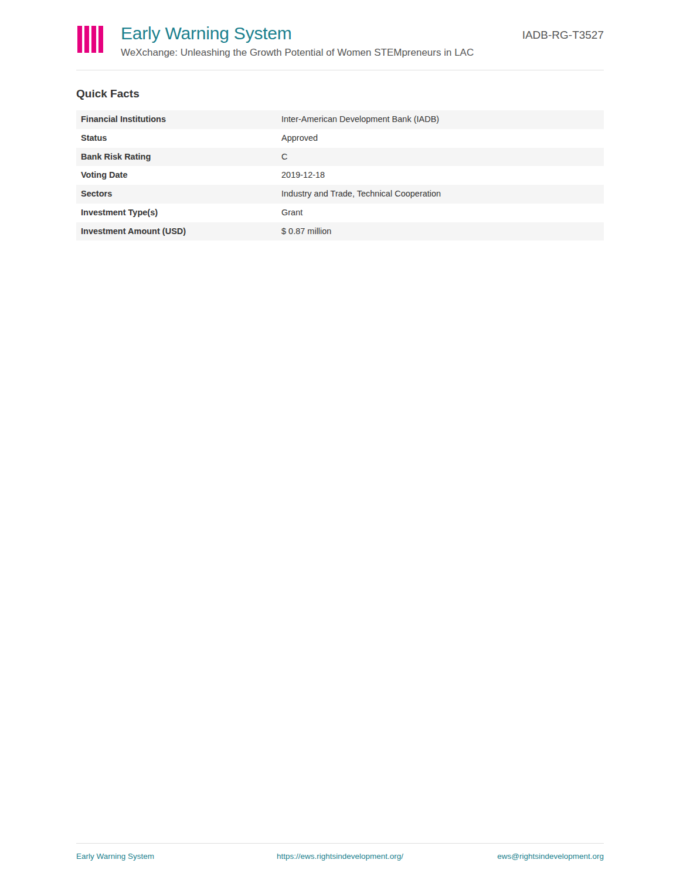Early Warning System
WeXchange: Unleashing the Growth Potential of Women STEMpreneurs in LAC
IADB-RG-T3527
Quick Facts
| Financial Institutions | Inter-American Development Bank (IADB) |
| Status | Approved |
| Bank Risk Rating | C |
| Voting Date | 2019-12-18 |
| Sectors | Industry and Trade, Technical Cooperation |
| Investment Type(s) | Grant |
| Investment Amount (USD) | $ 0.87 million |
Early Warning System
https://ews.rightsindevelopment.org/
ews@rightsindevelopment.org